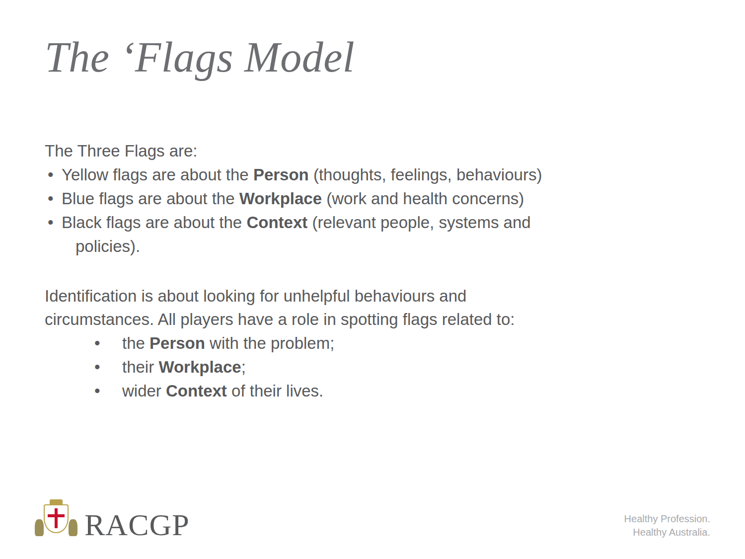The ‘Flags Model
The Three Flags are:
Yellow flags are about the Person (thoughts, feelings, behaviours)
Blue flags are about the Workplace (work and health concerns)
Black flags are about the Context (relevant people, systems and policies).
Identification is about looking for unhelpful behaviours and
circumstances. All players have a role in spotting flags related to:
the Person with the problem;
their Workplace;
wider Context of their lives.
RACGP
Healthy Profession.
Healthy Australia.